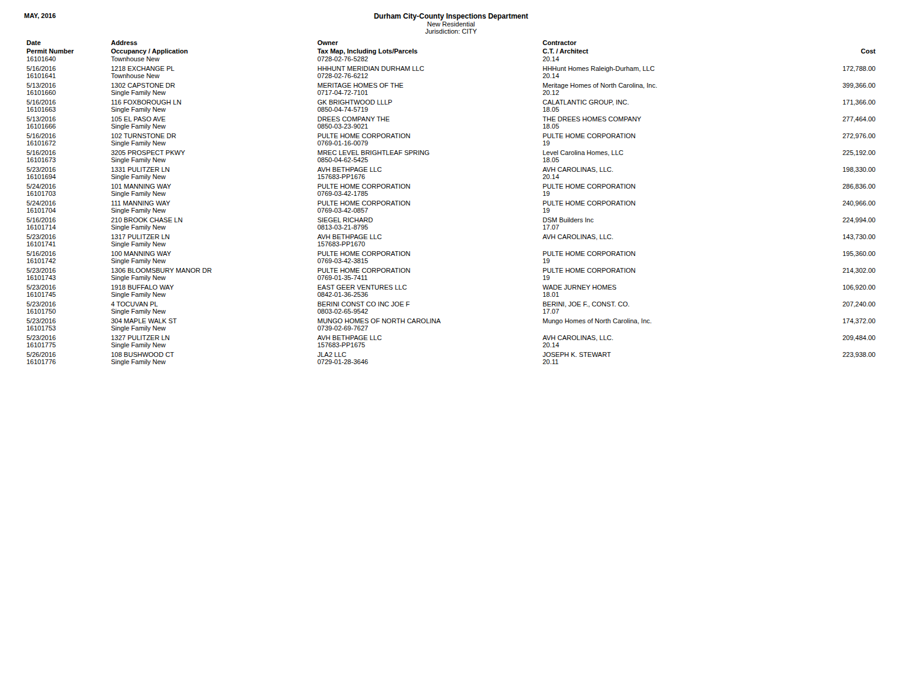MAY, 2016
Durham City-County Inspections Department
New Residential
Jurisdiction: CITY
| Date | Address | Owner | Contractor | |
| --- | --- | --- | --- | --- |
| Permit Number | Occupancy / Application | Tax Map, Including Lots/Parcels | C.T. / Architect | Cost |
| 16101640 | Townhouse New | 0728-02-76-5282 | 20.14 | |
| 5/16/2016 | 1218 EXCHANGE PL | HHHUNT MERIDIAN DURHAM LLC | HHHunt Homes Raleigh-Durham, LLC | 172,788.00 |
| 16101641 | Townhouse New | 0728-02-76-6212 | 20.14 | |
| 5/13/2016 | 1302 CAPSTONE DR | MERITAGE HOMES OF THE | Meritage Homes of North Carolina, Inc. | 399,366.00 |
| 16101660 | Single Family New | 0717-04-72-7101 | 20.12 | |
| 5/16/2016 | 116 FOXBOROUGH LN | GK BRIGHTWOOD LLLP | CALATLANTIC GROUP, INC. | 171,366.00 |
| 16101663 | Single Family New | 0850-04-74-5719 | 18.05 | |
| 5/13/2016 | 105 EL PASO AVE | DREES COMPANY THE | THE DREES HOMES COMPANY | 277,464.00 |
| 16101666 | Single Family New | 0850-03-23-9021 | 18.05 | |
| 5/16/2016 | 102 TURNSTONE DR | PULTE HOME CORPORATION | PULTE HOME CORPORATION | 272,976.00 |
| 16101672 | Single Family New | 0769-01-16-0079 | 19 | |
| 5/16/2016 | 3205 PROSPECT PKWY | MREC LEVEL BRIGHTLEAF SPRING | Level Carolina Homes, LLC | 225,192.00 |
| 16101673 | Single Family New | 0850-04-62-5425 | 18.05 | |
| 5/23/2016 | 1331 PULITZER LN | AVH BETHPAGE LLC | AVH CAROLINAS, LLC. | 198,330.00 |
| 16101694 | Single Family New | 157683-PP1676 | 20.14 | |
| 5/24/2016 | 101 MANNING WAY | PULTE HOME CORPORATION | PULTE HOME CORPORATION | 286,836.00 |
| 16101703 | Single Family New | 0769-03-42-1785 | 19 | |
| 5/24/2016 | 111 MANNING WAY | PULTE HOME CORPORATION | PULTE HOME CORPORATION | 240,966.00 |
| 16101704 | Single Family New | 0769-03-42-0857 | 19 | |
| 5/16/2016 | 210 BROOK CHASE LN | SIEGEL RICHARD | DSM Builders Inc | 224,994.00 |
| 16101714 | Single Family New | 0813-03-21-8795 | 17.07 | |
| 5/23/2016 | 1317 PULITZER LN | AVH BETHPAGE LLC | AVH CAROLINAS, LLC. | 143,730.00 |
| 16101741 | Single Family New | 157683-PP1670 | | |
| 5/16/2016 | 100 MANNING WAY | PULTE HOME CORPORATION | PULTE HOME CORPORATION | 195,360.00 |
| 16101742 | Single Family New | 0769-03-42-3815 | 19 | |
| 5/23/2016 | 1306 BLOOMSBURY MANOR DR | PULTE HOME CORPORATION | PULTE HOME CORPORATION | 214,302.00 |
| 16101743 | Single Family New | 0769-01-35-7411 | 19 | |
| 5/23/2016 | 1918 BUFFALO WAY | EAST GEER VENTURES LLC | WADE JURNEY HOMES | 106,920.00 |
| 16101745 | Single Family New | 0842-01-36-2536 | 18.01 | |
| 5/23/2016 | 4 TOCUVAN PL | BERINI CONST CO INC JOE F | BERINI, JOE F., CONST. CO. | 207,240.00 |
| 16101750 | Single Family New | 0803-02-65-9542 | 17.07 | |
| 5/23/2016 | 304 MAPLE WALK ST | MUNGO HOMES OF NORTH CAROLINA | Mungo Homes of North Carolina, Inc. | 174,372.00 |
| 16101753 | Single Family New | 0739-02-69-7627 | | |
| 5/23/2016 | 1327 PULITZER LN | AVH BETHPAGE LLC | AVH CAROLINAS, LLC. | 209,484.00 |
| 16101775 | Single Family New | 157683-PP1675 | 20.14 | |
| 5/26/2016 | 108 BUSHWOOD CT | JLA2 LLC | JOSEPH K. STEWART | 223,938.00 |
| 16101776 | Single Family New | 0729-01-28-3646 | 20.11 | |